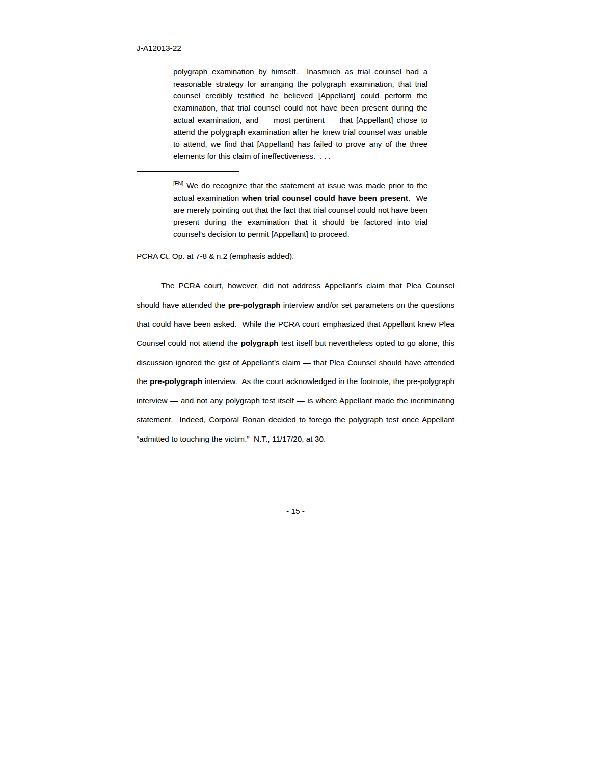J-A12013-22
polygraph examination by himself. Inasmuch as trial counsel had a reasonable strategy for arranging the polygraph examination, that trial counsel credibly testified he believed [Appellant] could perform the examination, that trial counsel could not have been present during the actual examination, and — most pertinent — that [Appellant] chose to attend the polygraph examination after he knew trial counsel was unable to attend, we find that [Appellant] has failed to prove any of the three elements for this claim of ineffectiveness. . . .
[FN] We do recognize that the statement at issue was made prior to the actual examination when trial counsel could have been present. We are merely pointing out that the fact that trial counsel could not have been present during the examination that it should be factored into trial counsel’s decision to permit [Appellant] to proceed.
PCRA Ct. Op. at 7-8 & n.2 (emphasis added).
The PCRA court, however, did not address Appellant’s claim that Plea Counsel should have attended the pre-polygraph interview and/or set parameters on the questions that could have been asked. While the PCRA court emphasized that Appellant knew Plea Counsel could not attend the polygraph test itself but nevertheless opted to go alone, this discussion ignored the gist of Appellant’s claim — that Plea Counsel should have attended the pre-polygraph interview. As the court acknowledged in the footnote, the pre-polygraph interview — and not any polygraph test itself — is where Appellant made the incriminating statement. Indeed, Corporal Ronan decided to forego the polygraph test once Appellant “admitted to touching the victim.” N.T., 11/17/20, at 30.
- 15 -